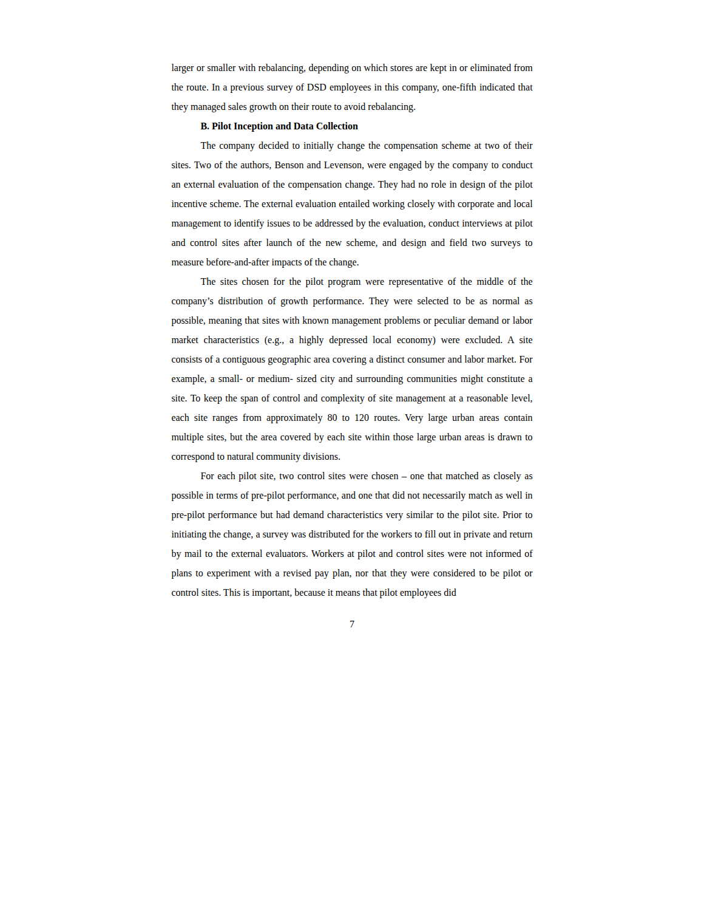larger or smaller with rebalancing, depending on which stores are kept in or eliminated from the route. In a previous survey of DSD employees in this company, one-fifth indicated that they managed sales growth on their route to avoid rebalancing.
B. Pilot Inception and Data Collection
The company decided to initially change the compensation scheme at two of their sites. Two of the authors, Benson and Levenson, were engaged by the company to conduct an external evaluation of the compensation change. They had no role in design of the pilot incentive scheme. The external evaluation entailed working closely with corporate and local management to identify issues to be addressed by the evaluation, conduct interviews at pilot and control sites after launch of the new scheme, and design and field two surveys to measure before-and-after impacts of the change.
The sites chosen for the pilot program were representative of the middle of the company’s distribution of growth performance. They were selected to be as normal as possible, meaning that sites with known management problems or peculiar demand or labor market characteristics (e.g., a highly depressed local economy) were excluded. A site consists of a contiguous geographic area covering a distinct consumer and labor market. For example, a small- or medium- sized city and surrounding communities might constitute a site. To keep the span of control and complexity of site management at a reasonable level, each site ranges from approximately 80 to 120 routes. Very large urban areas contain multiple sites, but the area covered by each site within those large urban areas is drawn to correspond to natural community divisions.
For each pilot site, two control sites were chosen – one that matched as closely as possible in terms of pre-pilot performance, and one that did not necessarily match as well in pre-pilot performance but had demand characteristics very similar to the pilot site. Prior to initiating the change, a survey was distributed for the workers to fill out in private and return by mail to the external evaluators. Workers at pilot and control sites were not informed of plans to experiment with a revised pay plan, nor that they were considered to be pilot or control sites. This is important, because it means that pilot employees did
7